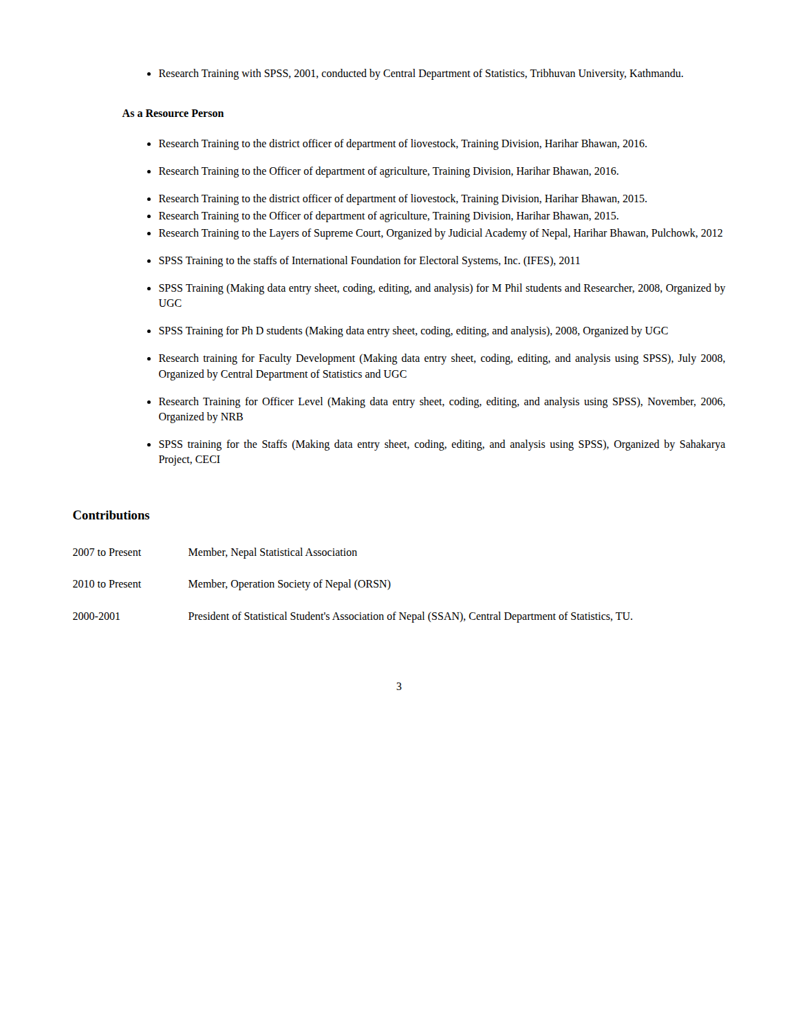Research Training with SPSS, 2001, conducted by Central Department of Statistics, Tribhuvan University, Kathmandu.
As a Resource Person
Research Training to the district officer of department of liovestock, Training Division, Harihar Bhawan, 2016.
Research Training to the Officer of department of agriculture, Training Division, Harihar Bhawan, 2016.
Research Training to the district officer of department of liovestock, Training Division, Harihar Bhawan, 2015.
Research Training to the Officer of department of agriculture, Training Division, Harihar Bhawan, 2015.
Research Training to the Layers of Supreme Court, Organized by Judicial Academy of Nepal, Harihar Bhawan, Pulchowk, 2012
SPSS Training to the staffs of International Foundation for Electoral Systems, Inc. (IFES), 2011
SPSS Training (Making data entry sheet, coding, editing, and analysis) for M Phil students and Researcher, 2008, Organized by UGC
SPSS Training for Ph D students (Making data entry sheet, coding, editing, and analysis), 2008, Organized by UGC
Research training for Faculty Development (Making data entry sheet, coding, editing, and analysis using SPSS), July 2008, Organized by Central Department of Statistics and UGC
Research Training for Officer Level (Making data entry sheet, coding, editing, and analysis using SPSS), November, 2006, Organized by NRB
SPSS training for the Staffs (Making data entry sheet, coding, editing, and analysis using SPSS), Organized by Sahakarya Project, CECI
Contributions
| 2007 to Present | Member, Nepal Statistical Association |
| 2010 to Present | Member, Operation Society of Nepal (ORSN) |
| 2000-2001 | President of Statistical Student's Association of Nepal (SSAN), Central Department of Statistics, TU. |
3